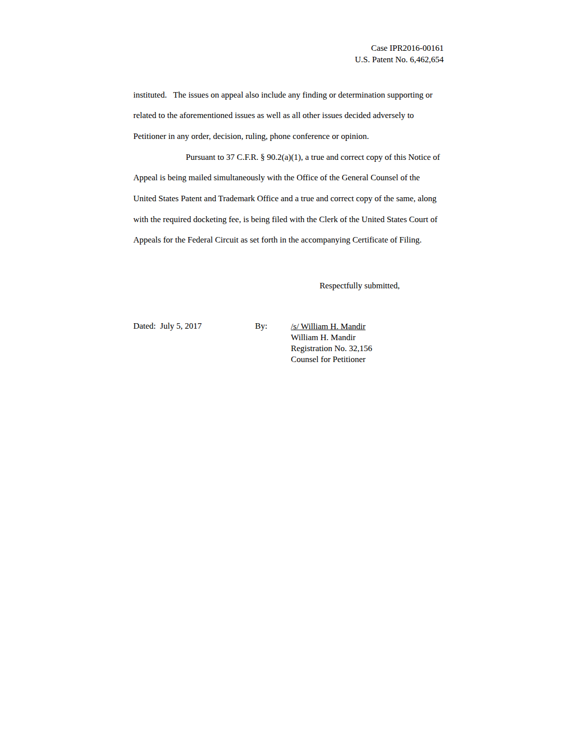Case IPR2016-00161
U.S. Patent No. 6,462,654
instituted. The issues on appeal also include any finding or determination supporting or related to the aforementioned issues as well as all other issues decided adversely to Petitioner in any order, decision, ruling, phone conference or opinion.
Pursuant to 37 C.F.R. § 90.2(a)(1), a true and correct copy of this Notice of Appeal is being mailed simultaneously with the Office of the General Counsel of the United States Patent and Trademark Office and a true and correct copy of the same, along with the required docketing fee, is being filed with the Clerk of the United States Court of Appeals for the Federal Circuit as set forth in the accompanying Certificate of Filing.
Respectfully submitted,
Dated: July 5, 2017
By:
/s/ William H. Mandir
William H. Mandir
Registration No. 32,156
Counsel for Petitioner